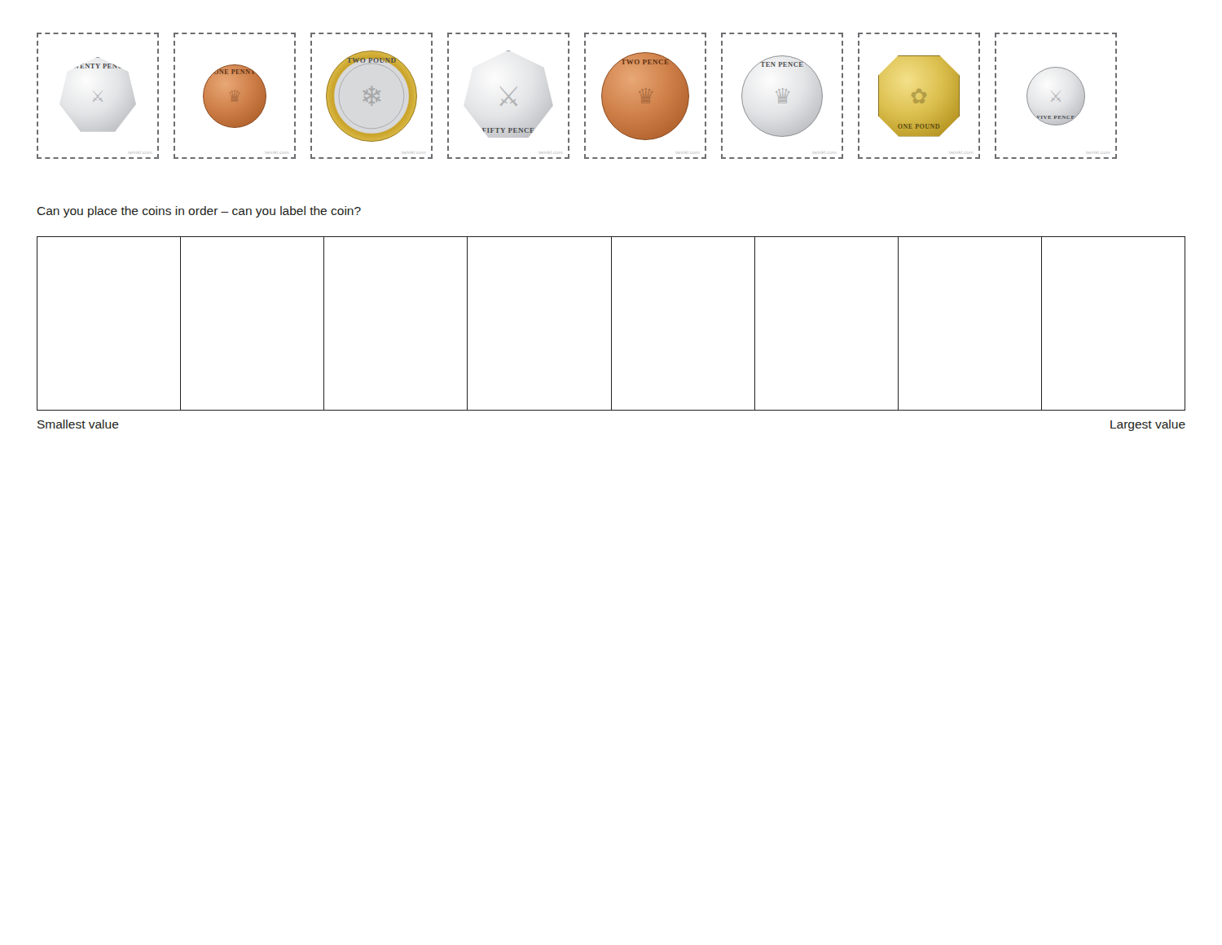Twenty Pence ⚔
twinkl.com
One Penny ♛
twinkl.com
Two Pound ❄
twinkl.com
⚔ Fifty Pence
twinkl.com
Two Pence ♛
twinkl.com
Ten Pence ♛
twinkl.com
✿ One Pound
twinkl.com
Five Pence ⚔
twinkl.com
Can you place the coins in order – can you label the coin?
Smallest value Largest value